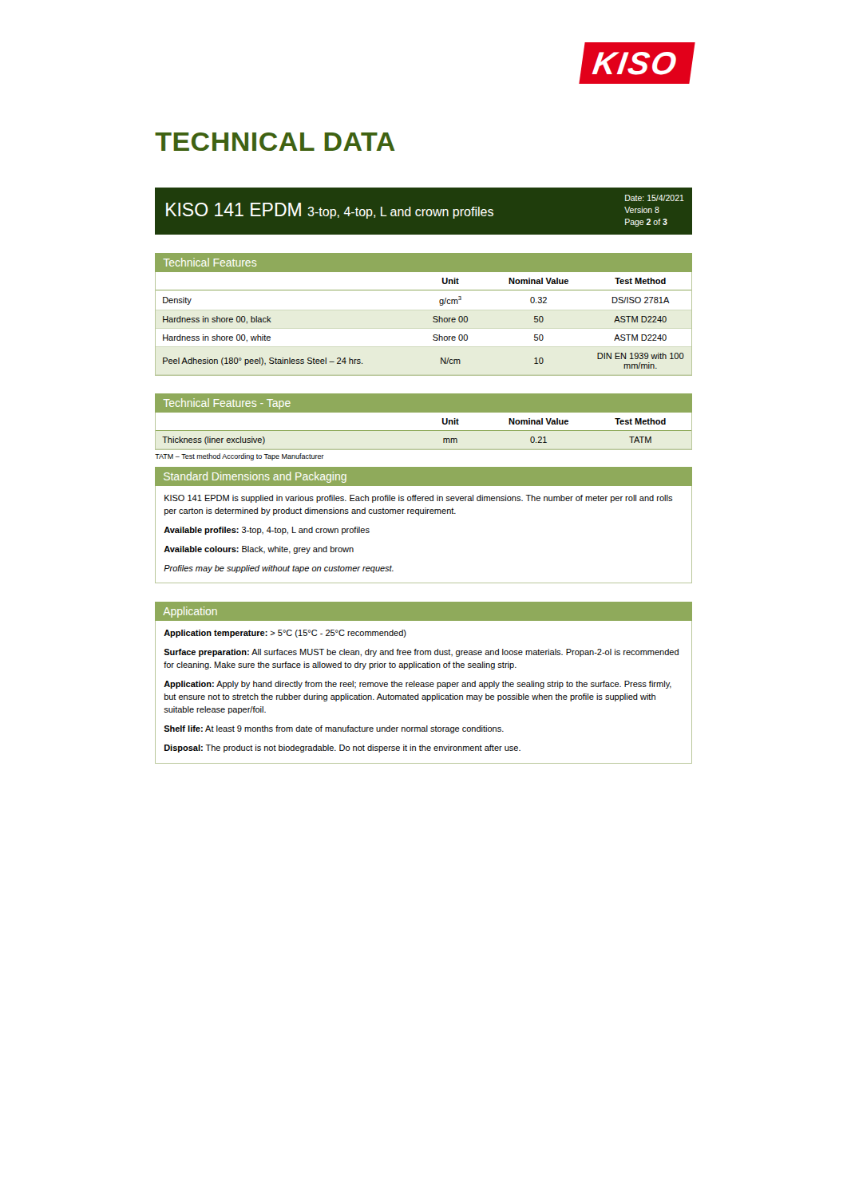KISO
TECHNICAL DATA
KISO 141 EPDM 3-top, 4-top, L and crown profiles
Date: 15/4/2021
Version 8
Page 2 of 3
Technical Features
| | Unit | Nominal Value | Test Method |
| --- | --- | --- | --- |
| Density | g/cm 3 | 0.32 | DS/ISO 2781A |
| Hardness in shore 00, black | Shore 00 | 50 | ASTM D2240 |
| Hardness in shore 00, white | Shore 00 | 50 | ASTM D2240 |
| Peel Adhesion (180° peel), Stainless Steel – 24 hrs. | N/cm | 10 | DIN EN 1939 with 100 mm/min. |
Technical Features - Tape
| | Unit | Nominal Value | Test Method |
| --- | --- | --- | --- |
| Thickness (liner exclusive) | mm | 0.21 | TATM |
TATM – Test method According to Tape Manufacturer
Standard Dimensions and Packaging
KISO 141 EPDM is supplied in various profiles. Each profile is offered in several dimensions. The number of meter per roll and rolls per carton is determined by product dimensions and customer requirement.
Available profiles: 3-top, 4-top, L and crown profiles
Available colours: Black, white, grey and brown
Profiles may be supplied without tape on customer request.
Application
Application temperature: > 5°C (15°C - 25°C recommended)
Surface preparation: All surfaces MUST be clean, dry and free from dust, grease and loose materials. Propan-2-ol is recommended for cleaning. Make sure the surface is allowed to dry prior to application of the sealing strip.
Application: Apply by hand directly from the reel; remove the release paper and apply the sealing strip to the surface. Press firmly, but ensure not to stretch the rubber during application. Automated application may be possible when the profile is supplied with suitable release paper/foil.
Shelf life: At least 9 months from date of manufacture under normal storage conditions.
Disposal: The product is not biodegradable. Do not disperse it in the environment after use.